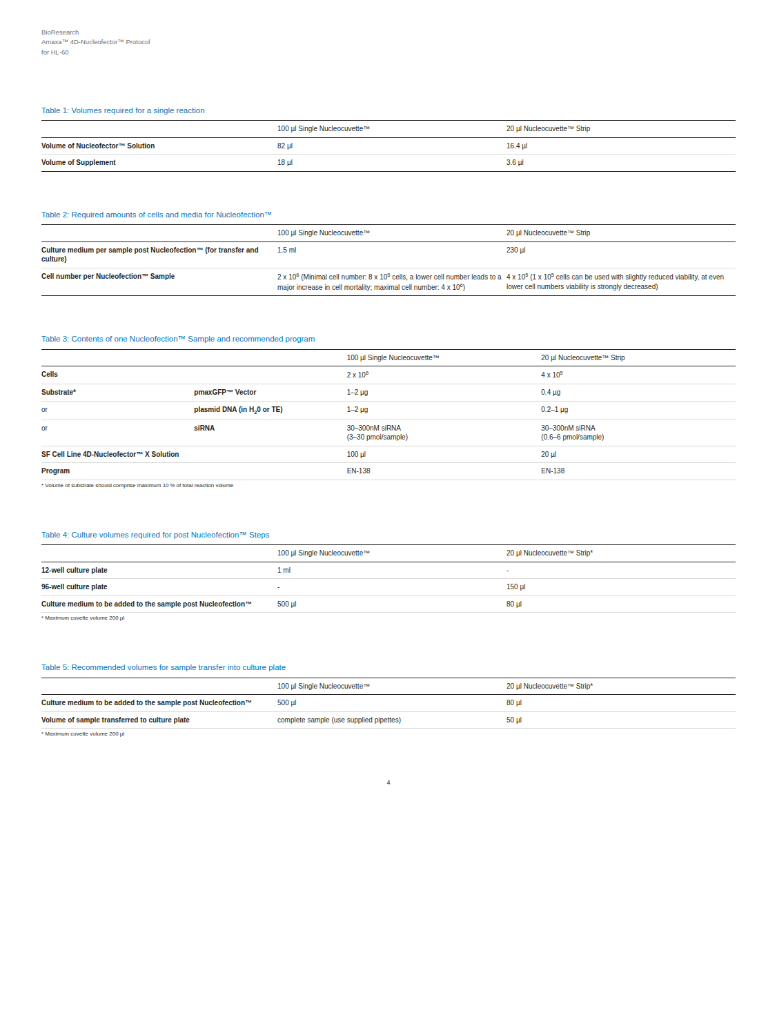BioResearch
Amaxa™ 4D-Nucleofector™ Protocol
for HL-60
Table 1: Volumes required for a single reaction
| | 100 µl Single Nucleocuvette™ | 20 µl Nucleocuvette™ Strip |
| --- | --- | --- |
| Volume of Nucleofector™ Solution | 82 µl | 16.4 µl |
| Volume of Supplement | 18 µl | 3.6 µl |
Table 2: Required amounts of cells and media for Nucleofection™
| | 100 µl Single Nucleocuvette™ | 20 µl Nucleocuvette™ Strip |
| --- | --- | --- |
| Culture medium per sample post Nucleofection™ (for transfer and culture) | 1.5 ml | 230 µl |
| Cell number per Nucleofection™ Sample | 2 x 10 6 (Minimal cell number: 8 x 10 5 cells, a lower cell number leads to a major increase in cell mortality; maximal cell number: 4 x 10 6 ) | 4 x 10 5 (1 x 10 5 cells can be used with slightly reduced viability, at even lower cell numbers viability is strongly decreased) |
Table 3: Contents of one Nucleofection™ Sample and recommended program
| | | 100 µl Single Nucleocuvette™ | 20 µl Nucleocuvette™ Strip |
| --- | --- | --- | --- |
| Cells | | 2 x 10 6 | 4 x 10 5 |
| Substrate* | pmaxGFP™ Vector | 1–2 µg | 0.4 µg |
| or | plasmid DNA (in H 2 0 or TE) | 1–2 µg | 0.2–1 µg |
| or | siRNA | 30–300nM siRNA (3–30 pmol/sample) | 30–300nM siRNA (0.6–6 pmol/sample) |
| SF Cell Line 4D-Nucleofector™ X Solution | 100 µl | 20 µl |
| Program | EN-138 | EN-138 |
| * Volume of substrate should comprise maximum 10 % of total reaction volume |
Table 4: Culture volumes required for post Nucleofection™ Steps
| | 100 µl Single Nucleocuvette™ | 20 µl Nucleocuvette™ Strip* |
| --- | --- | --- |
| 12-well culture plate | 1 ml | - |
| 96-well culture plate | - | 150 µl |
| Culture medium to be added to the sample post Nucleofection™ | 500 µl | 80 µl |
| * Maximum cuvette volume 200 µl |
Table 5: Recommended volumes for sample transfer into culture plate
| | 100 µl Single Nucleocuvette™ | 20 µl Nucleocuvette™ Strip* |
| --- | --- | --- |
| Culture medium to be added to the sample post Nucleofection™ | 500 µl | 80 µl |
| Volume of sample transferred to culture plate | complete sample (use supplied pipettes) | 50 µl |
| * Maximum cuvette volume 200 µl |
4